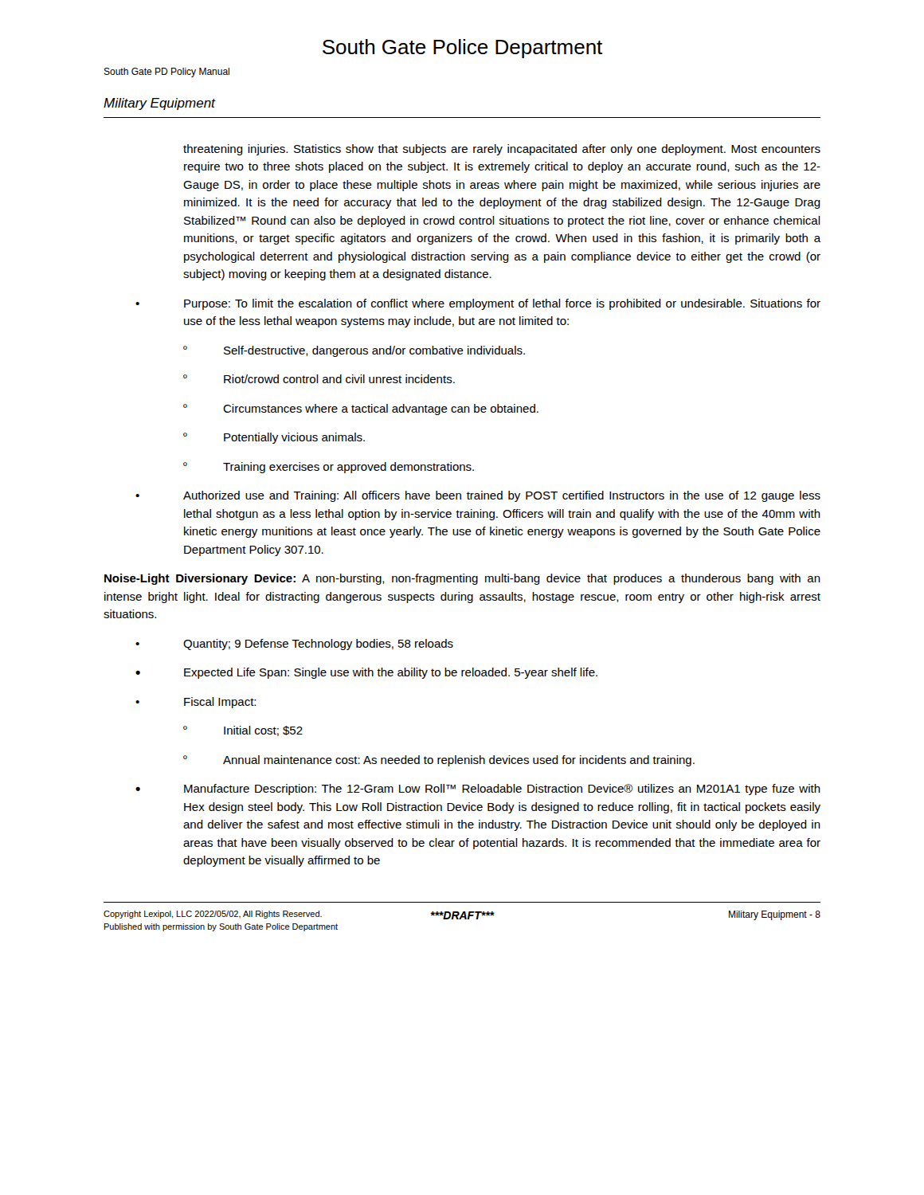South Gate Police Department
South Gate PD Policy Manual
Military Equipment
threatening injuries. Statistics show that subjects are rarely incapacitated after only one deployment. Most encounters require two to three shots placed on the subject. It is extremely critical to deploy an accurate round, such as the 12-Gauge DS, in order to place these multiple shots in areas where pain might be maximized, while serious injuries are minimized. It is the need for accuracy that led to the deployment of the drag stabilized design. The 12-Gauge Drag Stabilized™ Round can also be deployed in crowd control situations to protect the riot line, cover or enhance chemical munitions, or target specific agitators and organizers of the crowd. When used in this fashion, it is primarily both a psychological deterrent and physiological distraction serving as a pain compliance device to either get the crowd (or subject) moving or keeping them at a designated distance.
Purpose: To limit the escalation of conflict where employment of lethal force is prohibited or undesirable. Situations for use of the less lethal weapon systems may include, but are not limited to:
Self-destructive, dangerous and/or combative individuals.
Riot/crowd control and civil unrest incidents.
Circumstances where a tactical advantage can be obtained.
Potentially vicious animals.
Training exercises or approved demonstrations.
Authorized use and Training: All officers have been trained by POST certified Instructors in the use of 12 gauge less lethal shotgun as a less lethal option by in-service training. Officers will train and qualify with the use of the 40mm with kinetic energy munitions at least once yearly. The use of kinetic energy weapons is governed by the South Gate Police Department Policy 307.10.
Noise-Light Diversionary Device: A non-bursting, non-fragmenting multi-bang device that produces a thunderous bang with an intense bright light. Ideal for distracting dangerous suspects during assaults, hostage rescue, room entry or other high-risk arrest situations.
Quantity; 9 Defense Technology bodies, 58 reloads
Expected Life Span: Single use with the ability to be reloaded. 5-year shelf life.
Fiscal Impact:
Initial cost; $52
Annual maintenance cost: As needed to replenish devices used for incidents and training.
Manufacture Description: The 12-Gram Low Roll™ Reloadable Distraction Device® utilizes an M201A1 type fuze with Hex design steel body. This Low Roll Distraction Device Body is designed to reduce rolling, fit in tactical pockets easily and deliver the safest and most effective stimuli in the industry. The Distraction Device unit should only be deployed in areas that have been visually observed to be clear of potential hazards. It is recommended that the immediate area for deployment be visually affirmed to be
Copyright Lexipol, LLC 2022/05/02, All Rights Reserved.
Published with permission by South Gate Police Department
***DRAFT***
Military Equipment - 8